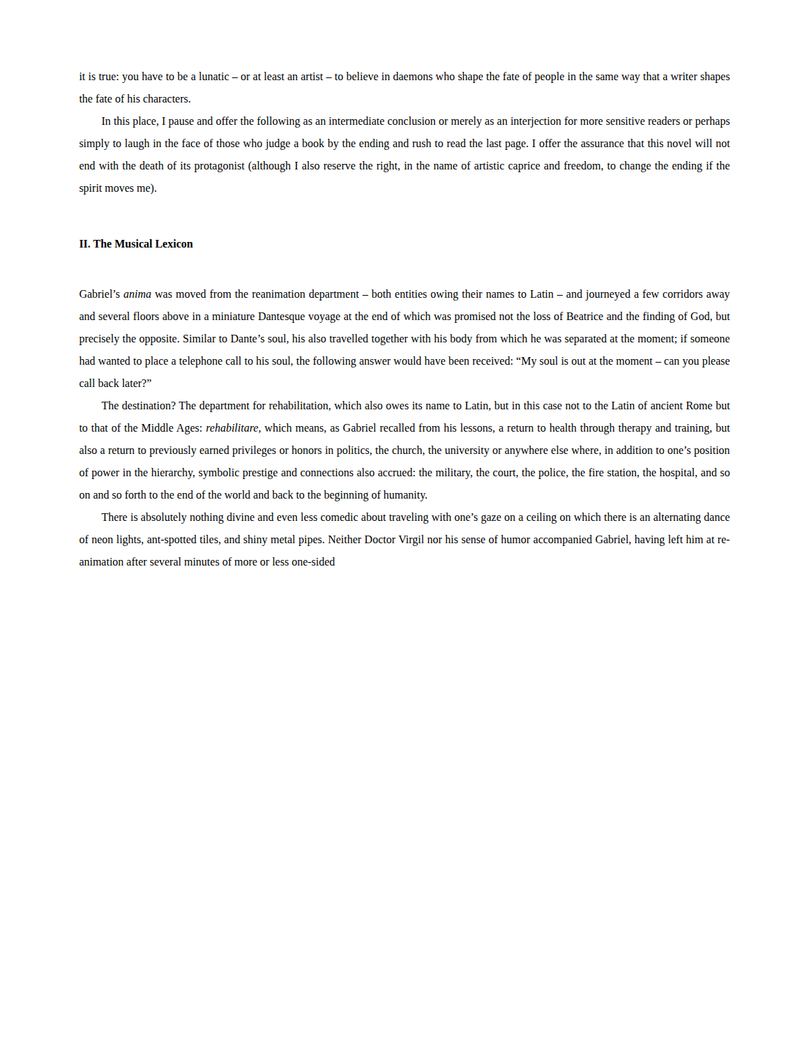it is true: you have to be a lunatic – or at least an artist – to believe in daemons who shape the fate of people in the same way that a writer shapes the fate of his characters.
In this place, I pause and offer the following as an intermediate conclusion or merely as an interjection for more sensitive readers or perhaps simply to laugh in the face of those who judge a book by the ending and rush to read the last page. I offer the assurance that this novel will not end with the death of its protagonist (although I also reserve the right, in the name of artistic caprice and freedom, to change the ending if the spirit moves me).
II. The Musical Lexicon
Gabriel’s anima was moved from the reanimation department – both entities owing their names to Latin – and journeyed a few corridors away and several floors above in a miniature Dantesque voyage at the end of which was promised not the loss of Beatrice and the finding of God, but precisely the opposite. Similar to Dante’s soul, his also travelled together with his body from which he was separated at the moment; if someone had wanted to place a telephone call to his soul, the following answer would have been received: “My soul is out at the moment – can you please call back later?”
The destination? The department for rehabilitation, which also owes its name to Latin, but in this case not to the Latin of ancient Rome but to that of the Middle Ages: rehabilitare, which means, as Gabriel recalled from his lessons, a return to health through therapy and training, but also a return to previously earned privileges or honors in politics, the church, the university or anywhere else where, in addition to one’s position of power in the hierarchy, symbolic prestige and connections also accrued: the military, the court, the police, the fire station, the hospital, and so on and so forth to the end of the world and back to the beginning of humanity.
There is absolutely nothing divine and even less comedic about traveling with one’s gaze on a ceiling on which there is an alternating dance of neon lights, ant-spotted tiles, and shiny metal pipes. Neither Doctor Virgil nor his sense of humor accompanied Gabriel, having left him at reanimation after several minutes of more or less one-sided